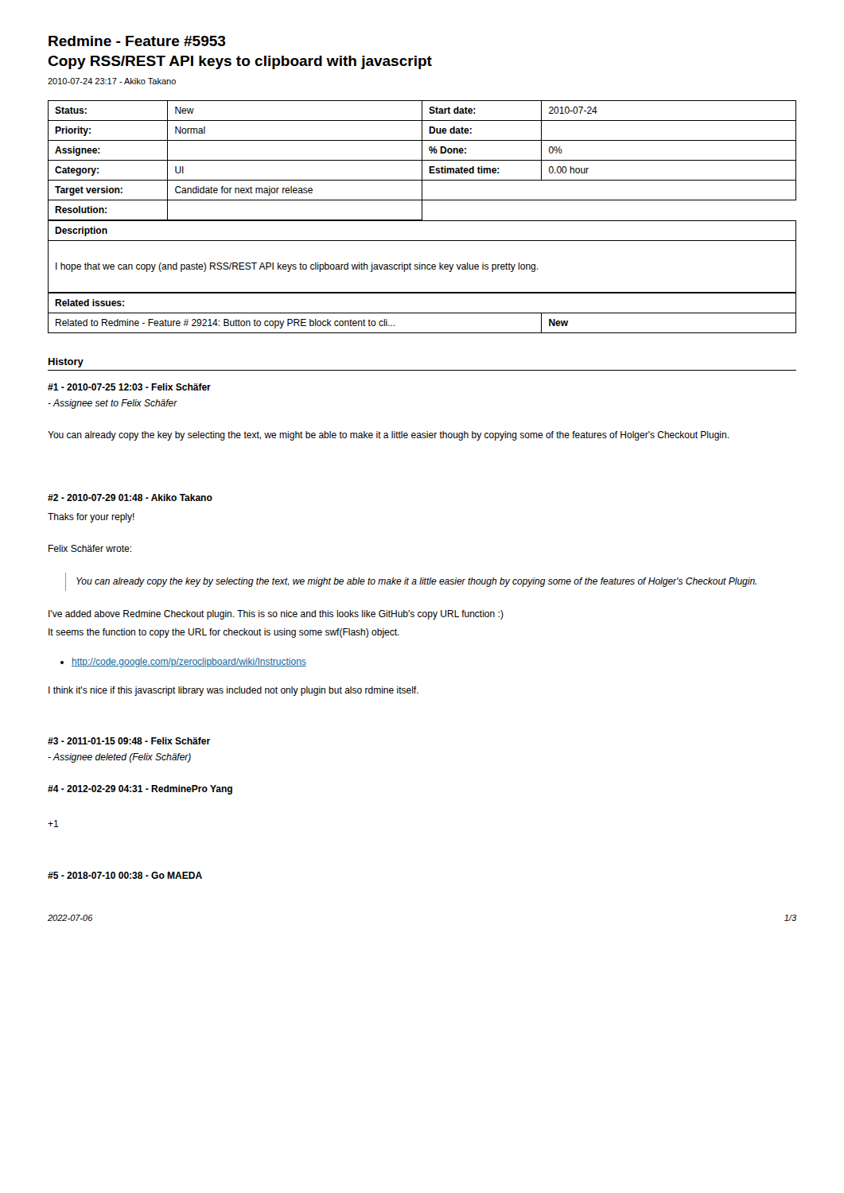Redmine - Feature #5953
Copy RSS/REST API keys to clipboard with javascript
2010-07-24 23:17 - Akiko Takano
| Status: | New | Start date: | 2010-07-24 |
| Priority: | Normal | Due date: | |
| Assignee: | | % Done: | 0% |
| Category: | UI | Estimated time: | 0.00 hour |
| Target version: | Candidate for next major release | |
| Resolution: | | |
| Description |
| I hope that we can copy (and paste) RSS/REST API keys to clipboard with javascript since key value is pretty long. |
| Related issues: |
| Related to Redmine - Feature # 29214: Button to copy PRE block content to cli... | New |
History
#1 - 2010-07-25 12:03 - Felix Schäfer
- Assignee set to Felix Schäfer
You can already copy the key by selecting the text, we might be able to make it a little easier though by copying some of the features of Holger's Checkout Plugin.
#2 - 2010-07-29 01:48 - Akiko Takano
Thaks for your reply!
Felix Schäfer wrote:
You can already copy the key by selecting the text, we might be able to make it a little easier though by copying some of the features of Holger's Checkout Plugin.
I've added above Redmine Checkout plugin. This is so nice and this looks like GitHub's copy URL function :)
It seems the function to copy the URL for checkout is using some swf(Flash) object.
http://code.google.com/p/zeroclipboard/wiki/Instructions
I think it's nice if this javascript library was included not only plugin but also rdmine itself.
#3 - 2011-01-15 09:48 - Felix Schäfer
- Assignee deleted (Felix Schäfer)
#4 - 2012-02-29 04:31 - RedminePro Yang
+1
#5 - 2018-07-10 00:38 - Go MAEDA
2022-07-06 1/3